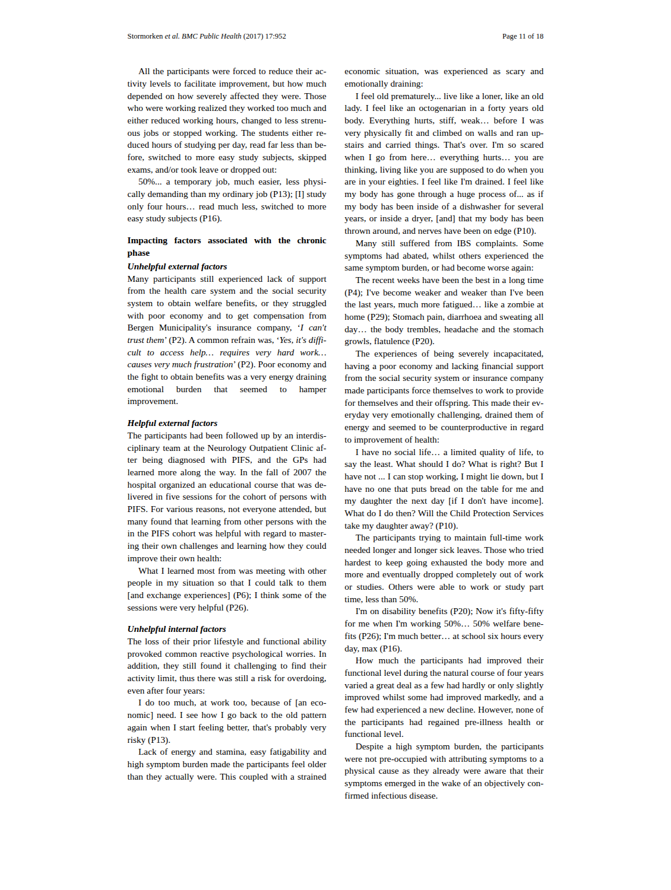Stormorken et al. BMC Public Health (2017) 17:952 Page 11 of 18
All the participants were forced to reduce their activity levels to facilitate improvement, but how much depended on how severely affected they were. Those who were working realized they worked too much and either reduced working hours, changed to less strenuous jobs or stopped working. The students either reduced hours of studying per day, read far less than before, switched to more easy study subjects, skipped exams, and/or took leave or dropped out:
50%... a temporary job, much easier, less physically demanding than my ordinary job (P13); [I] study only four hours… read much less, switched to more easy study subjects (P16).
Impacting factors associated with the chronic phase
Unhelpful external factors
Many participants still experienced lack of support from the health care system and the social security system to obtain welfare benefits, or they struggled with poor economy and to get compensation from Bergen Municipality's insurance company, ‘I can't trust them’ (P2). A common refrain was, ‘Yes, it's difficult to access help… requires very hard work… causes very much frustration’ (P2). Poor economy and the fight to obtain benefits was a very energy draining emotional burden that seemed to hamper improvement.
Helpful external factors
The participants had been followed up by an interdisciplinary team at the Neurology Outpatient Clinic after being diagnosed with PIFS, and the GPs had learned more along the way. In the fall of 2007 the hospital organized an educational course that was delivered in five sessions for the cohort of persons with PIFS. For various reasons, not everyone attended, but many found that learning from other persons with the in the PIFS cohort was helpful with regard to mastering their own challenges and learning how they could improve their own health:
What I learned most from was meeting with other people in my situation so that I could talk to them [and exchange experiences] (P6); I think some of the sessions were very helpful (P26).
Unhelpful internal factors
The loss of their prior lifestyle and functional ability provoked common reactive psychological worries. In addition, they still found it challenging to find their activity limit, thus there was still a risk for overdoing, even after four years:
I do too much, at work too, because of [an economic] need. I see how I go back to the old pattern again when I start feeling better, that's probably very risky (P13).
Lack of energy and stamina, easy fatigability and high symptom burden made the participants feel older than they actually were. This coupled with a strained economic situation, was experienced as scary and emotionally draining:
I feel old prematurely... live like a loner, like an old lady. I feel like an octogenarian in a forty years old body. Everything hurts, stiff, weak… before I was very physically fit and climbed on walls and ran upstairs and carried things. That's over. I'm so scared when I go from here… everything hurts… you are thinking, living like you are supposed to do when you are in your eighties. I feel like I'm drained. I feel like my body has gone through a huge process of... as if my body has been inside of a dishwasher for several years, or inside a dryer, [and] that my body has been thrown around, and nerves have been on edge (P10).
Many still suffered from IBS complaints. Some symptoms had abated, whilst others experienced the same symptom burden, or had become worse again:
The recent weeks have been the best in a long time (P4); I've become weaker and weaker than I've been the last years, much more fatigued… like a zombie at home (P29); Stomach pain, diarrhoea and sweating all day… the body trembles, headache and the stomach growls, flatulence (P20).
The experiences of being severely incapacitated, having a poor economy and lacking financial support from the social security system or insurance company made participants force themselves to work to provide for themselves and their offspring. This made their everyday very emotionally challenging, drained them of energy and seemed to be counterproductive in regard to improvement of health:
I have no social life… a limited quality of life, to say the least. What should I do? What is right? But I have not ... I can stop working, I might lie down, but I have no one that puts bread on the table for me and my daughter the next day [if I don't have income]. What do I do then? Will the Child Protection Services take my daughter away? (P10).
The participants trying to maintain full-time work needed longer and longer sick leaves. Those who tried hardest to keep going exhausted the body more and more and eventually dropped completely out of work or studies. Others were able to work or study part time, less than 50%.
I'm on disability benefits (P20); Now it's fifty-fifty for me when I'm working 50%… 50% welfare benefits (P26); I'm much better… at school six hours every day, max (P16).
How much the participants had improved their functional level during the natural course of four years varied a great deal as a few had hardly or only slightly improved whilst some had improved markedly, and a few had experienced a new decline. However, none of the participants had regained pre-illness health or functional level.
Despite a high symptom burden, the participants were not pre-occupied with attributing symptoms to a physical cause as they already were aware that their symptoms emerged in the wake of an objectively confirmed infectious disease.